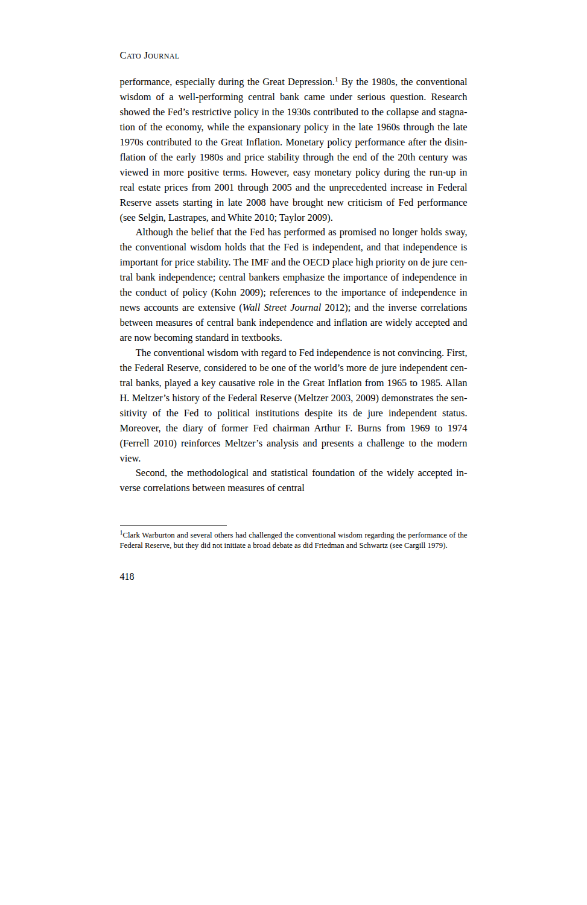Cato Journal
performance, especially during the Great Depression.1 By the 1980s, the conventional wisdom of a well-performing central bank came under serious question. Research showed the Fed’s restrictive policy in the 1930s contributed to the collapse and stagnation of the economy, while the expansionary policy in the late 1960s through the late 1970s contributed to the Great Inflation. Monetary policy performance after the disinflation of the early 1980s and price stability through the end of the 20th century was viewed in more positive terms. However, easy monetary policy during the run-up in real estate prices from 2001 through 2005 and the unprecedented increase in Federal Reserve assets starting in late 2008 have brought new criticism of Fed performance (see Selgin, Lastrapes, and White 2010; Taylor 2009).
Although the belief that the Fed has performed as promised no longer holds sway, the conventional wisdom holds that the Fed is independent, and that independence is important for price stability. The IMF and the OECD place high priority on de jure central bank independence; central bankers emphasize the importance of independence in the conduct of policy (Kohn 2009); references to the importance of independence in news accounts are extensive (Wall Street Journal 2012); and the inverse correlations between measures of central bank independence and inflation are widely accepted and are now becoming standard in textbooks.
The conventional wisdom with regard to Fed independence is not convincing. First, the Federal Reserve, considered to be one of the world’s more de jure independent central banks, played a key causative role in the Great Inflation from 1965 to 1985. Allan H. Meltzer’s history of the Federal Reserve (Meltzer 2003, 2009) demonstrates the sensitivity of the Fed to political institutions despite its de jure independent status. Moreover, the diary of former Fed chairman Arthur F. Burns from 1969 to 1974 (Ferrell 2010) reinforces Meltzer’s analysis and presents a challenge to the modern view.
Second, the methodological and statistical foundation of the widely accepted inverse correlations between measures of central
1Clark Warburton and several others had challenged the conventional wisdom regarding the performance of the Federal Reserve, but they did not initiate a broad debate as did Friedman and Schwartz (see Cargill 1979).
418